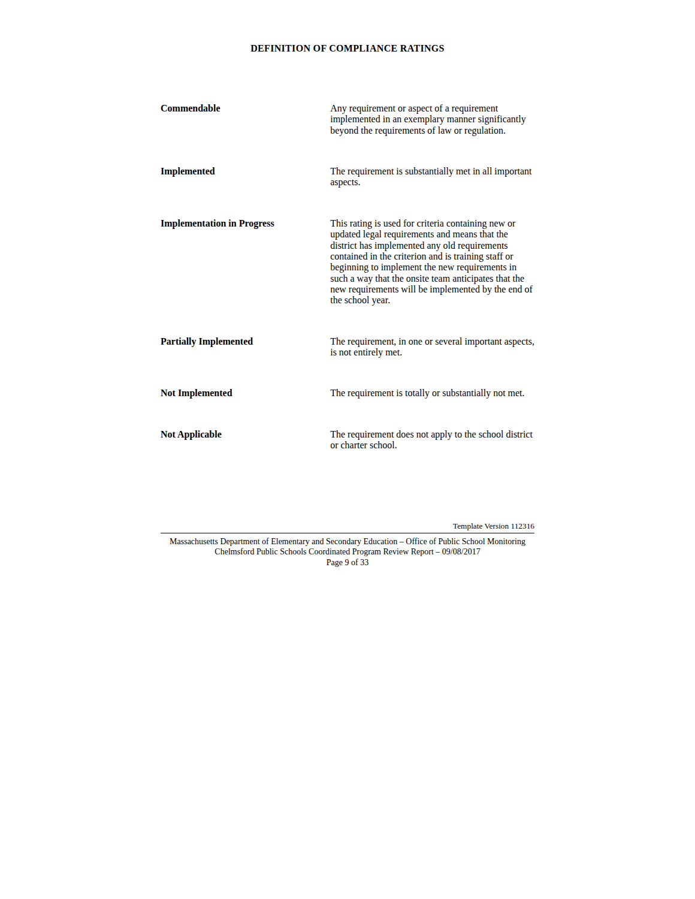DEFINITION OF COMPLIANCE RATINGS
| Commendable | Any requirement or aspect of a requirement implemented in an exemplary manner significantly beyond the requirements of law or regulation. |
| Implemented | The requirement is substantially met in all important aspects. |
| Implementation in Progress | This rating is used for criteria containing new or updated legal requirements and means that the district has implemented any old requirements contained in the criterion and is training staff or beginning to implement the new requirements in such a way that the onsite team anticipates that the new requirements will be implemented by the end of the school year. |
| Partially Implemented | The requirement, in one or several important aspects, is not entirely met. |
| Not Implemented | The requirement is totally or substantially not met. |
| Not Applicable | The requirement does not apply to the school district or charter school. |
Template Version 112316
Massachusetts Department of Elementary and Secondary Education – Office of Public School Monitoring
Chelmsford Public Schools Coordinated Program Review Report – 09/08/2017
Page 9 of 33